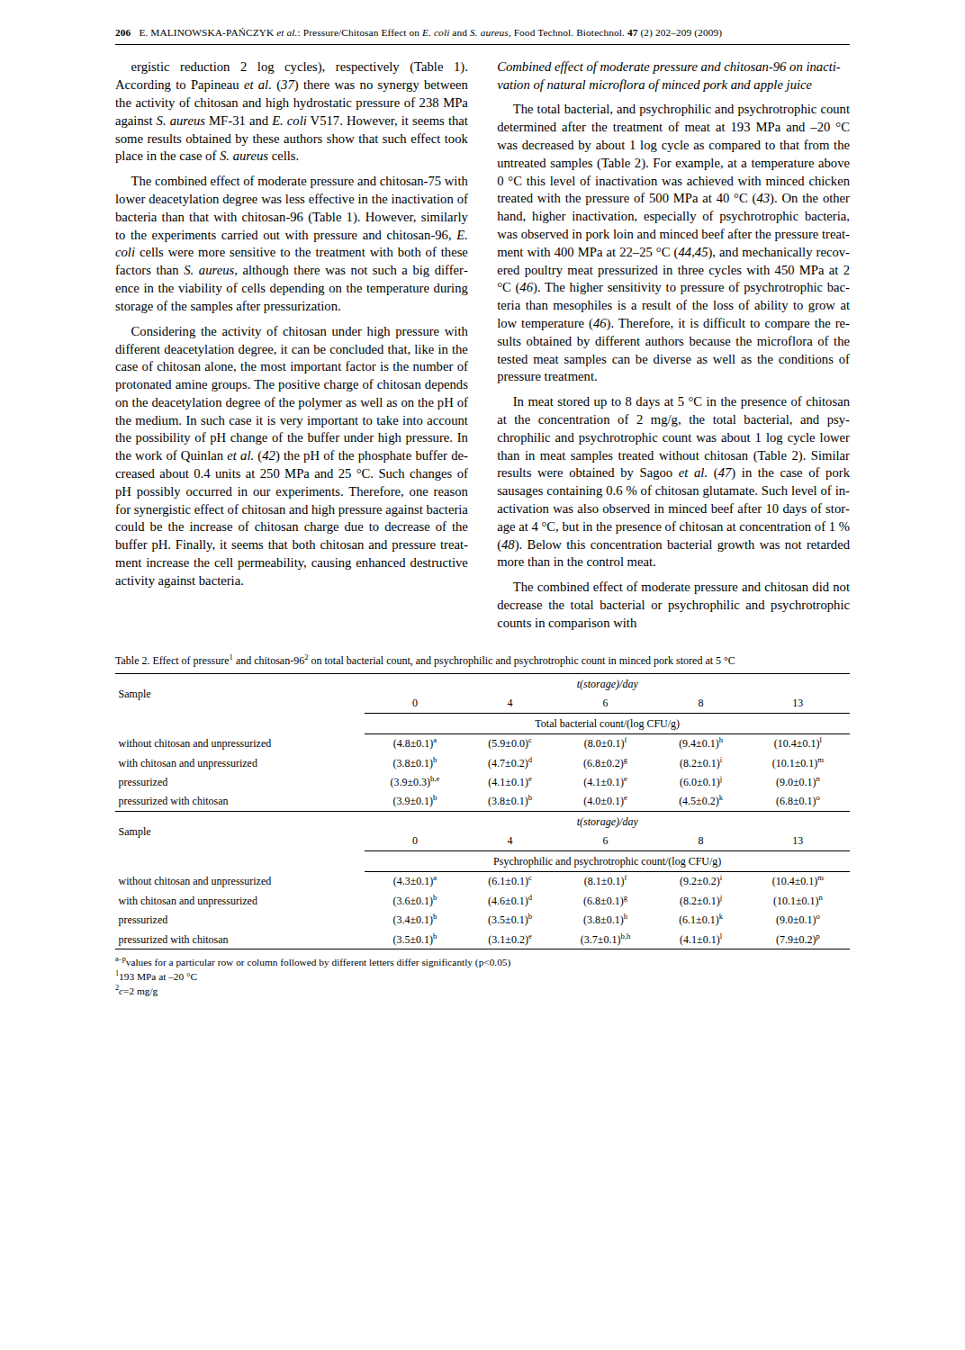206 E. MALINOWSKA-PAŃCZYK et al.: Pressure/Chitosan Effect on E. coli and S. aureus, Food Technol. Biotechnol. 47 (2) 202–209 (2009)
ergistic reduction 2 log cycles), respectively (Table 1). According to Papineau et al. (37) there was no synergy between the activity of chitosan and high hydrostatic pressure of 238 MPa against S. aureus MF-31 and E. coli V517. However, it seems that some results obtained by these authors show that such effect took place in the case of S. aureus cells.
The combined effect of moderate pressure and chitosan-75 with lower deacetylation degree was less effective in the inactivation of bacteria than that with chitosan-96 (Table 1). However, similarly to the experiments carried out with pressure and chitosan-96, E. coli cells were more sensitive to the treatment with both of these factors than S. aureus, although there was not such a big difference in the viability of cells depending on the temperature during storage of the samples after pressurization.
Considering the activity of chitosan under high pressure with different deacetylation degree, it can be concluded that, like in the case of chitosan alone, the most important factor is the number of protonated amine groups. The positive charge of chitosan depends on the deacetylation degree of the polymer as well as on the pH of the medium. In such case it is very important to take into account the possibility of pH change of the buffer under high pressure. In the work of Quinlan et al. (42) the pH of the phosphate buffer decreased about 0.4 units at 250 MPa and 25 °C. Such changes of pH possibly occurred in our experiments. Therefore, one reason for synergistic effect of chitosan and high pressure against bacteria could be the increase of chitosan charge due to decrease of the buffer pH. Finally, it seems that both chitosan and pressure treatment increase the cell permeability, causing enhanced destructive activity against bacteria.
Combined effect of moderate pressure and chitosan-96 on inactivation of natural microflora of minced pork and apple juice
The total bacterial, and psychrophilic and psychrotrophic count determined after the treatment of meat at 193 MPa and –20 °C was decreased by about 1 log cycle as compared to that from the untreated samples (Table 2). For example, at a temperature above 0 °C this level of inactivation was achieved with minced chicken treated with the pressure of 500 MPa at 40 °C (43). On the other hand, higher inactivation, especially of psychrotrophic bacteria, was observed in pork loin and minced beef after the pressure treatment with 400 MPa at 22–25 °C (44,45), and mechanically recovered poultry meat pressurized in three cycles with 450 MPa at 2 °C (46). The higher sensitivity to pressure of psychrotrophic bacteria than mesophiles is a result of the loss of ability to grow at low temperature (46). Therefore, it is difficult to compare the results obtained by different authors because the microflora of the tested meat samples can be diverse as well as the conditions of pressure treatment.
In meat stored up to 8 days at 5 °C in the presence of chitosan at the concentration of 2 mg/g, the total bacterial, and psychrophilic and psychrotrophic count was about 1 log cycle lower than in meat samples treated without chitosan (Table 2). Similar results were obtained by Sagoo et al. (47) in the case of pork sausages containing 0.6 % of chitosan glutamate. Such level of inactivation was also observed in minced beef after 10 days of storage at 4 °C, but in the presence of chitosan at concentration of 1 % (48). Below this concentration bacterial growth was not retarded more than in the control meat.
The combined effect of moderate pressure and chitosan did not decrease the total bacterial or psychrophilic and psychrotrophic counts in comparison with
Table 2. Effect of pressure1 and chitosan-962 on total bacterial count, and psychrophilic and psychrotrophic count in minced pork stored at 5 °C
| Sample | t (storage)/day |
| --- | --- |
| 0 | 4 | 6 | 8 | 13 |
| | Total bacterial count/(log CFU/g) |
| without chitosan and unpressurized | (4.8±0.1) a | (5.9±0.0) c | (8.0±0.1) f | (9.4±0.1) h | (10.4±0.1) l |
| with chitosan and unpressurized | (3.8±0.1) b | (4.7±0.2) d | (6.8±0.2) g | (8.2±0.1) i | (10.1±0.1) m |
| pressurized | (3.9±0.3) b,e | (4.1±0.1) e | (4.1±0.1) e | (6.0±0.1) j | (9.0±0.1) n |
| pressurized with chitosan | (3.9±0.1) b | (3.8±0.1) b | (4.0±0.1) e | (4.5±0.2) k | (6.8±0.1) o |
| Sample | t (storage)/day |
| 0 | 4 | 6 | 8 | 13 |
| | Psychrophilic and psychrotrophic count/(log CFU/g) |
| without chitosan and unpressurized | (4.3±0.1) a | (6.1±0.1) c | (8.1±0.1) f | (9.2±0.2) i | (10.4±0.1) m |
| with chitosan and unpressurized | (3.6±0.1) b | (4.6±0.1) d | (6.8±0.1) g | (8.2±0.1) j | (10.1±0.1) n |
| pressurized | (3.4±0.1) b | (3.5±0.1) b | (3.8±0.1) h | (6.1±0.1) k | (9.0±0.1) o |
| pressurized with chitosan | (3.5±0.1) b | (3.1±0.2) e | (3.7±0.1) b,h | (4.1±0.1) l | (7.9±0.2) p |
a–pvalues for a particular row or column followed by different letters differ significantly (p<0.05)
1193 MPa at –20 °C
2c=2 mg/g